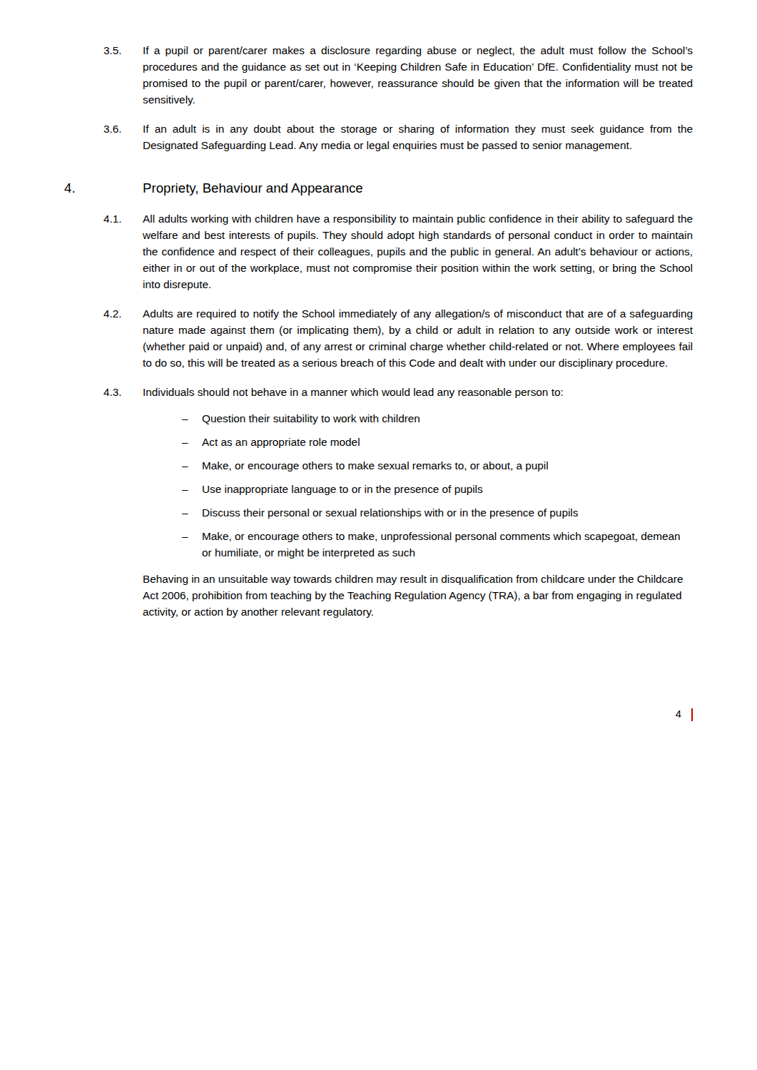3.5.
If a pupil or parent/carer makes a disclosure regarding abuse or neglect, the adult must follow the School’s procedures and the guidance as set out in ‘Keeping Children Safe in Education’ DfE. Confidentiality must not be promised to the pupil or parent/carer, however, reassurance should be given that the information will be treated sensitively.
3.6.
If an adult is in any doubt about the storage or sharing of information they must seek guidance from the Designated Safeguarding Lead. Any media or legal enquiries must be passed to senior management.
4. Propriety, Behaviour and Appearance
4.1.
All adults working with children have a responsibility to maintain public confidence in their ability to safeguard the welfare and best interests of pupils. They should adopt high standards of personal conduct in order to maintain the confidence and respect of their colleagues, pupils and the public in general. An adult’s behaviour or actions, either in or out of the workplace, must not compromise their position within the work setting, or bring the School into disrepute.
4.2.
Adults are required to notify the School immediately of any allegation/s of misconduct that are of a safeguarding nature made against them (or implicating them), by a child or adult in relation to any outside work or interest (whether paid or unpaid) and, of any arrest or criminal charge whether child-related or not. Where employees fail to do so, this will be treated as a serious breach of this Code and dealt with under our disciplinary procedure.
4.3.
Individuals should not behave in a manner which would lead any reasonable person to:
Question their suitability to work with children
Act as an appropriate role model
Make, or encourage others to make sexual remarks to, or about, a pupil
Use inappropriate language to or in the presence of pupils
Discuss their personal or sexual relationships with or in the presence of pupils
Make, or encourage others to make, unprofessional personal comments which scapegoat, demean or humiliate, or might be interpreted as such
Behaving in an unsuitable way towards children may result in disqualification from childcare under the Childcare Act 2006, prohibition from teaching by the Teaching Regulation Agency (TRA), a bar from engaging in regulated activity, or action by another relevant regulatory.
4